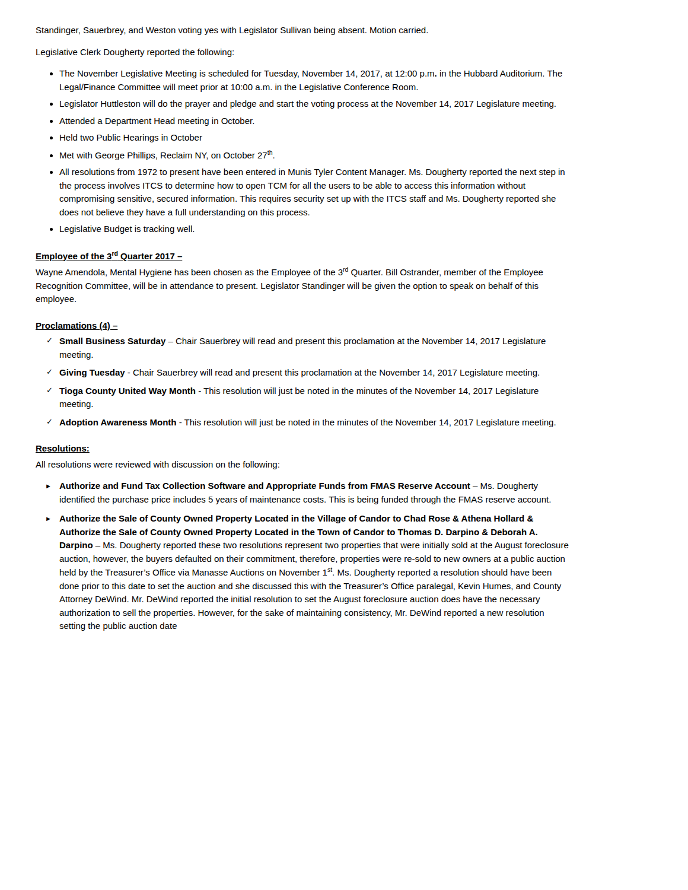Standinger, Sauerbrey, and Weston voting yes with Legislator Sullivan being absent. Motion carried.
Legislative Clerk Dougherty reported the following:
The November Legislative Meeting is scheduled for Tuesday, November 14, 2017, at 12:00 p.m. in the Hubbard Auditorium. The Legal/Finance Committee will meet prior at 10:00 a.m. in the Legislative Conference Room.
Legislator Huttleston will do the prayer and pledge and start the voting process at the November 14, 2017 Legislature meeting.
Attended a Department Head meeting in October.
Held two Public Hearings in October
Met with George Phillips, Reclaim NY, on October 27th.
All resolutions from 1972 to present have been entered in Munis Tyler Content Manager. Ms. Dougherty reported the next step in the process involves ITCS to determine how to open TCM for all the users to be able to access this information without compromising sensitive, secured information. This requires security set up with the ITCS staff and Ms. Dougherty reported she does not believe they have a full understanding on this process.
Legislative Budget is tracking well.
Employee of the 3rd Quarter 2017 –
Wayne Amendola, Mental Hygiene has been chosen as the Employee of the 3rd Quarter. Bill Ostrander, member of the Employee Recognition Committee, will be in attendance to present. Legislator Standinger will be given the option to speak on behalf of this employee.
Proclamations (4) –
Small Business Saturday – Chair Sauerbrey will read and present this proclamation at the November 14, 2017 Legislature meeting.
Giving Tuesday - Chair Sauerbrey will read and present this proclamation at the November 14, 2017 Legislature meeting.
Tioga County United Way Month - This resolution will just be noted in the minutes of the November 14, 2017 Legislature meeting.
Adoption Awareness Month - This resolution will just be noted in the minutes of the November 14, 2017 Legislature meeting.
Resolutions:
All resolutions were reviewed with discussion on the following:
Authorize and Fund Tax Collection Software and Appropriate Funds from FMAS Reserve Account – Ms. Dougherty identified the purchase price includes 5 years of maintenance costs. This is being funded through the FMAS reserve account.
Authorize the Sale of County Owned Property Located in the Village of Candor to Chad Rose & Athena Hollard & Authorize the Sale of County Owned Property Located in the Town of Candor to Thomas D. Darpino & Deborah A. Darpino – Ms. Dougherty reported these two resolutions represent two properties that were initially sold at the August foreclosure auction, however, the buyers defaulted on their commitment, therefore, properties were re-sold to new owners at a public auction held by the Treasurer’s Office via Manasse Auctions on November 1st. Ms. Dougherty reported a resolution should have been done prior to this date to set the auction and she discussed this with the Treasurer’s Office paralegal, Kevin Humes, and County Attorney DeWind. Mr. DeWind reported the initial resolution to set the August foreclosure auction does have the necessary authorization to sell the properties. However, for the sake of maintaining consistency, Mr. DeWind reported a new resolution setting the public auction date